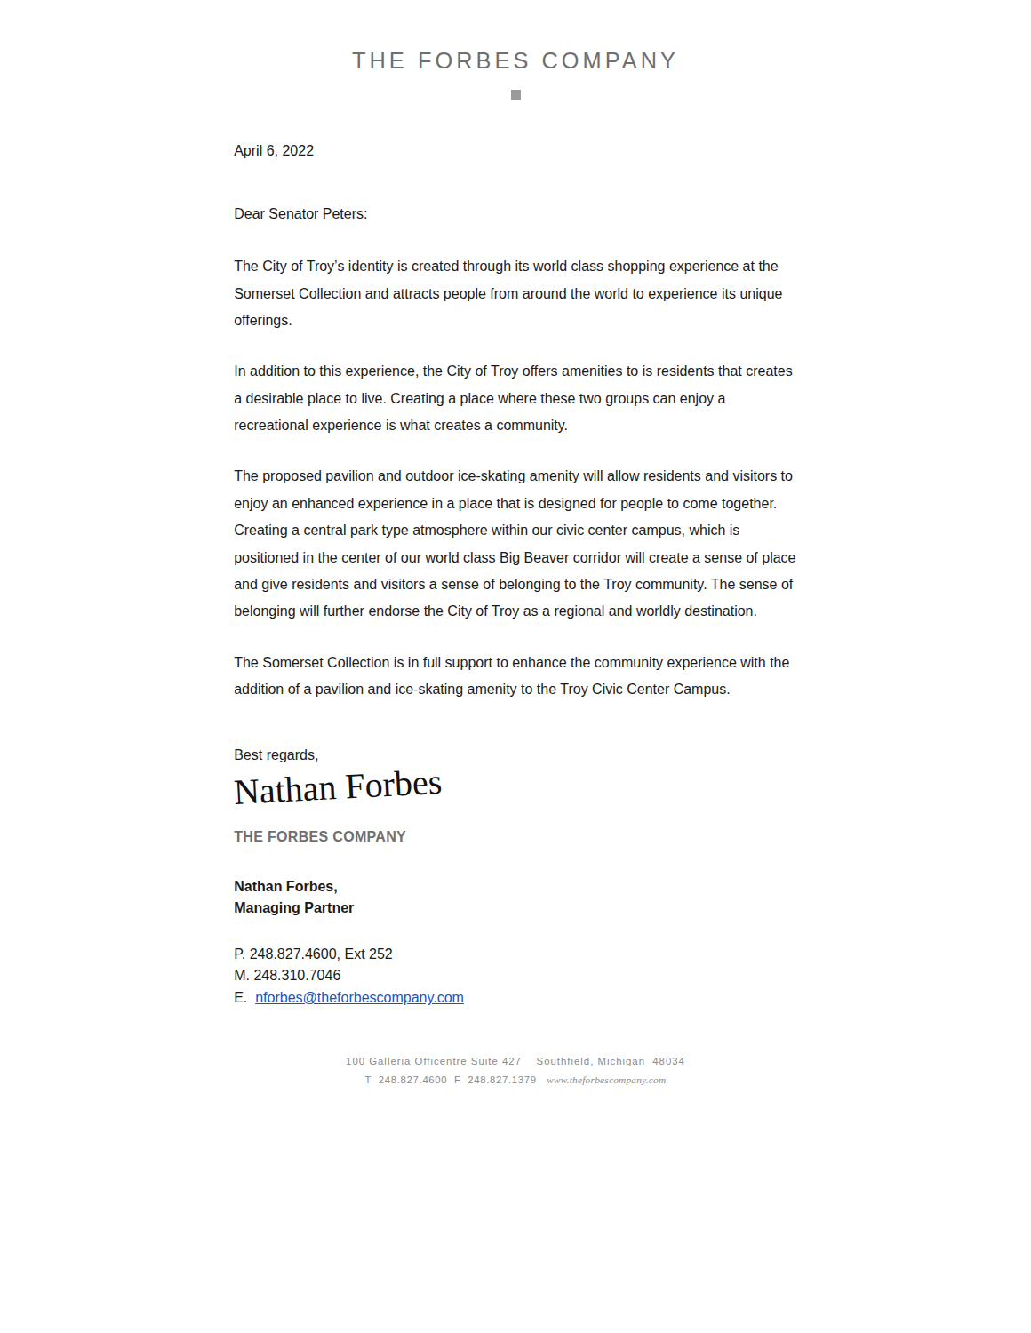The Forbes Company
April 6, 2022
Dear Senator Peters:
The City of Troy’s identity is created through its world class shopping experience at the Somerset Collection and attracts people from around the world to experience its unique offerings.
In addition to this experience, the City of Troy offers amenities to is residents that creates a desirable place to live. Creating a place where these two groups can enjoy a recreational experience is what creates a community.
The proposed pavilion and outdoor ice-skating amenity will allow residents and visitors to enjoy an enhanced experience in a place that is designed for people to come together. Creating a central park type atmosphere within our civic center campus, which is positioned in the center of our world class Big Beaver corridor will create a sense of place and give residents and visitors a sense of belonging to the Troy community. The sense of belonging will further endorse the City of Troy as a regional and worldly destination.
The Somerset Collection is in full support to enhance the community experience with the addition of a pavilion and ice-skating amenity to the Troy Civic Center Campus.
Best regards,
Nathan Forbes
THE FORBES COMPANY
Nathan Forbes,
Managing Partner
P. 248.827.4600, Ext 252
M. 248.310.7046
E. nforbes@theforbescompany.com
100 Galleria Officentre Suite 427 Southfield, Michigan 48034
T 248.827.4600 F 248.827.1379 www.theforbescompany.com